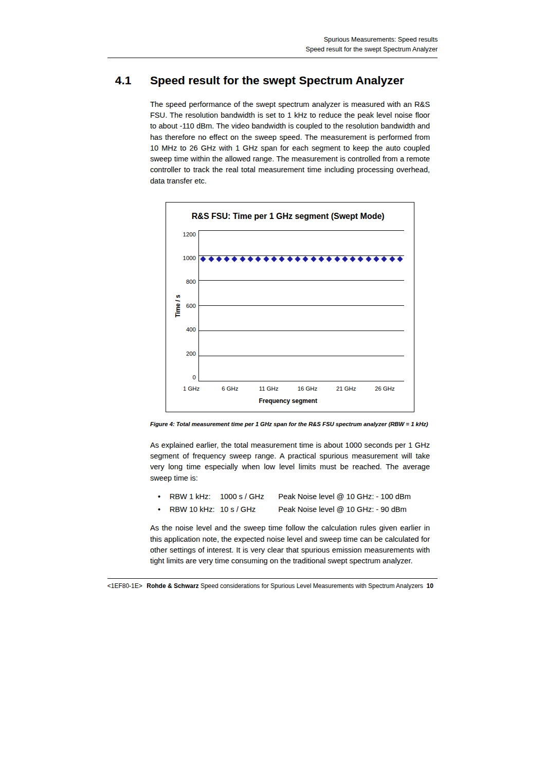Spurious Measurements: Speed results
Speed result for the swept Spectrum Analyzer
4.1 Speed result for the swept Spectrum Analyzer
The speed performance of the swept spectrum analyzer is measured with an R&S FSU. The resolution bandwidth is set to 1 kHz to reduce the peak level noise floor to about -110 dBm. The video bandwidth is coupled to the resolution bandwidth and has therefore no effect on the sweep speed. The measurement is performed from 10 MHz to 26 GHz with 1 GHz span for each segment to keep the auto coupled sweep time within the allowed range. The measurement is controlled from a remote controller to track the real total measurement time including processing overhead, data transfer etc.
R&S FSU: Time per 1 GHz segment (Swept Mode)
Time / s
1200
1000
800
600
400
200
0
1 GHz 6 GHz 11 GHz 16 GHz 21 GHz 26 GHz
Frequency segment
Figure 4: Total measurement time per 1 GHz span for the R&S FSU spectrum analyzer (RBW = 1 kHz)
As explained earlier, the total measurement time is about 1000 seconds per 1 GHz segment of frequency sweep range. A practical spurious measurement will take very long time especially when low level limits must be reached. The average sweep time is:
RBW 1 kHz: 1000 s / GHz Peak Noise level @ 10 GHz: - 100 dBm
RBW 10 kHz: 10 s / GHz Peak Noise level @ 10 GHz: - 90 dBm
As the noise level and the sweep time follow the calculation rules given earlier in this application note, the expected noise level and sweep time can be calculated for other settings of interest. It is very clear that spurious emission measurements with tight limits are very time consuming on the traditional swept spectrum analyzer.
<1EF80-1E>
Rohde & Schwarz Speed considerations for Spurious Level Measurements with Spectrum Analyzers 10